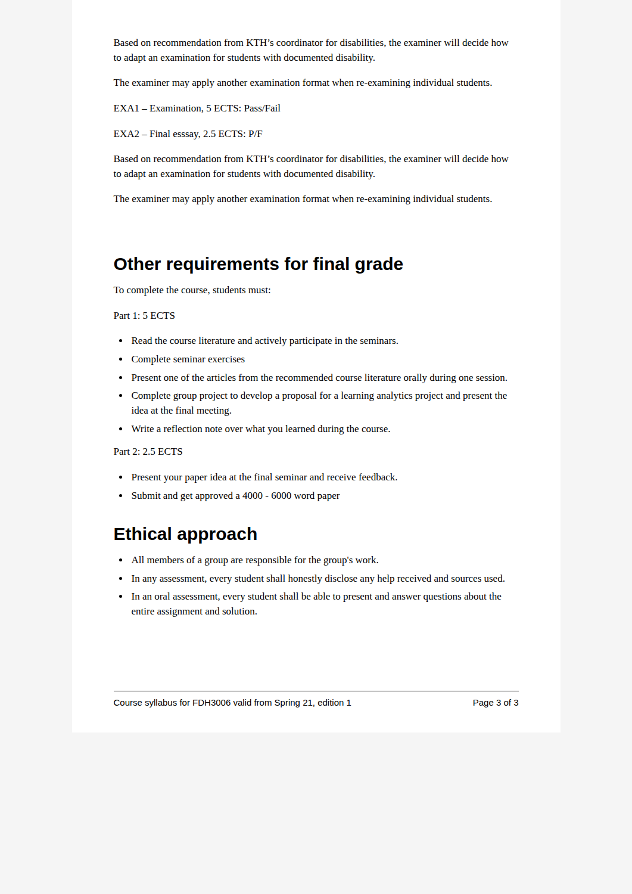Based on recommendation from KTH’s coordinator for disabilities, the examiner will decide how to adapt an examination for students with documented disability.
The examiner may apply another examination format when re-examining individual students.
EXA1 – Examination, 5 ECTS: Pass/Fail
EXA2 – Final esssay, 2.5 ECTS: P/F
Based on recommendation from KTH’s coordinator for disabilities, the examiner will decide how to adapt an examination for students with documented disability.
The examiner may apply another examination format when re-examining individual students.
Other requirements for final grade
To complete the course, students must:
Part 1: 5 ECTS
Read the course literature and actively participate in the seminars.
Complete seminar exercises
Present one of the articles from the recommended course literature orally during one session.
Complete group project to develop a proposal for a learning analytics project and present the idea at the final meeting.
Write a reflection note over what you learned during the course.
Part 2: 2.5 ECTS
Present your paper idea at the final seminar and receive feedback.
Submit and get approved a 4000 - 6000 word paper
Ethical approach
All members of a group are responsible for the group's work.
In any assessment, every student shall honestly disclose any help received and sources used.
In an oral assessment, every student shall be able to present and answer questions about the entire assignment and solution.
Course syllabus for FDH3006 valid from Spring 21, edition 1
Page 3 of 3